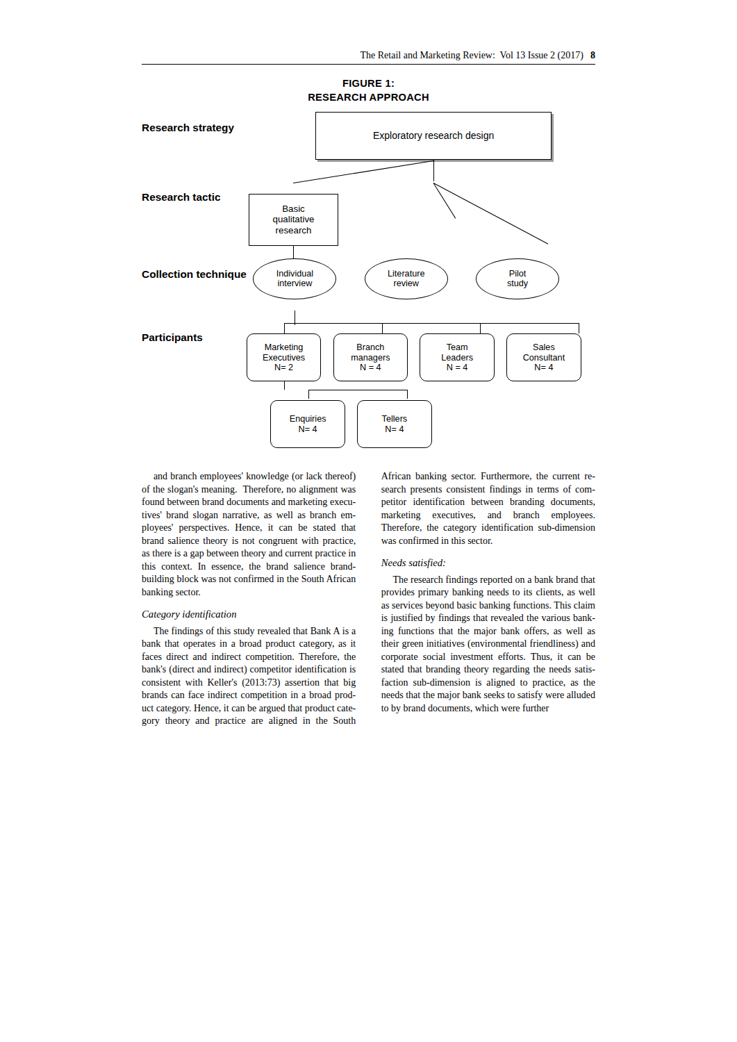The Retail and Marketing Review: Vol 13 Issue 2 (2017)8
FIGURE 1:
RESEARCH APPROACH
Research strategy
Exploratory research design
Research tactic
Basic
qualitative
research
Collection technique
Individual
interview
Literature
review
Pilot
study
Participants
Marketing
Executives
N= 2
Branch
managers
N = 4
Team
Leaders
N = 4
Sales
Consultant
N= 4
Enquiries
N= 4
Tellers
N= 4
and branch employees' knowledge (or lack thereof) of the slogan's meaning. Therefore, no alignment was found between brand documents and marketing executives' brand slogan narrative, as well as branch employees' perspectives. Hence, it can be stated that brand salience theory is not congruent with practice, as there is a gap between theory and current practice in this context. In essence, the brand salience brand-building block was not confirmed in the South African banking sector.
Category identification
The findings of this study revealed that Bank A is a bank that operates in a broad product category, as it faces direct and indirect competition. Therefore, the bank's (direct and indirect) competitor identification is consistent with Keller's (2013:73) assertion that big brands can face indirect competition in a broad product category. Hence, it can be argued that product category theory and practice are aligned in the South African banking sector. Furthermore, the current research presents consistent findings in terms of competitor identification between branding documents, marketing executives, and branch employees. Therefore, the category identification sub-dimension was confirmed in this sector.
Needs satisfied:
The research findings reported on a bank brand that provides primary banking needs to its clients, as well as services beyond basic banking functions. This claim is justified by findings that revealed the various banking functions that the major bank offers, as well as their green initiatives (environmental friendliness) and corporate social investment efforts. Thus, it can be stated that branding theory regarding the needs satisfaction sub-dimension is aligned to practice, as the needs that the major bank seeks to satisfy were alluded to by brand documents, which were further